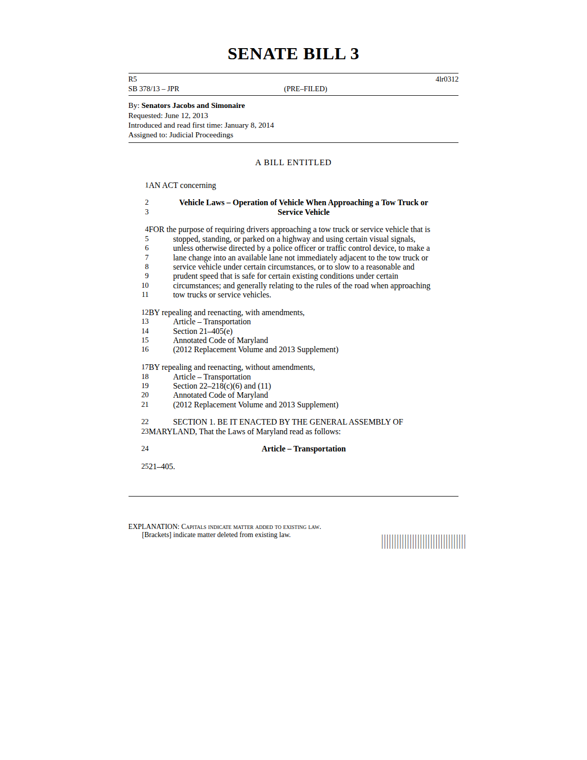SENATE BILL 3
R5
4lr0312
SB 378/13 – JPR
(PRE–FILED)
By: Senators Jacobs and Simonaire
Requested: June 12, 2013
Introduced and read first time: January 8, 2014
Assigned to: Judicial Proceedings
A BILL ENTITLED
| 1 | AN ACT concerning |
| 2 | Vehicle Laws – Operation of Vehicle When Approaching a Tow Truck or |
| 3 | Service Vehicle |
| 4 | FOR the purpose of requiring drivers approaching a tow truck or service vehicle that is |
| 5 | stopped, standing, or parked on a highway and using certain visual signals, |
| 6 | unless otherwise directed by a police officer or traffic control device, to make a |
| 7 | lane change into an available lane not immediately adjacent to the tow truck or |
| 8 | service vehicle under certain circumstances, or to slow to a reasonable and |
| 9 | prudent speed that is safe for certain existing conditions under certain |
| 10 | circumstances; and generally relating to the rules of the road when approaching |
| 11 | tow trucks or service vehicles. |
| 12 | BY repealing and reenacting, with amendments, |
| 13 | Article – Transportation |
| 14 | Section 21–405(e) |
| 15 | Annotated Code of Maryland |
| 16 | (2012 Replacement Volume and 2013 Supplement) |
| 17 | BY repealing and reenacting, without amendments, |
| 18 | Article – Transportation |
| 19 | Section 22–218(c)(6) and (11) |
| 20 | Annotated Code of Maryland |
| 21 | (2012 Replacement Volume and 2013 Supplement) |
| 22 | SECTION 1. BE IT ENACTED BY THE GENERAL ASSEMBLY OF |
| 23 | MARYLAND, That the Laws of Maryland read as follows: |
| 24 | Article – Transportation |
| 25 | 21–405. |
EXPLANATION: Capitals indicate matter added to existing law.
[Brackets] indicate matter deleted from existing law.
|||||||||||||||||||||||||||||||||